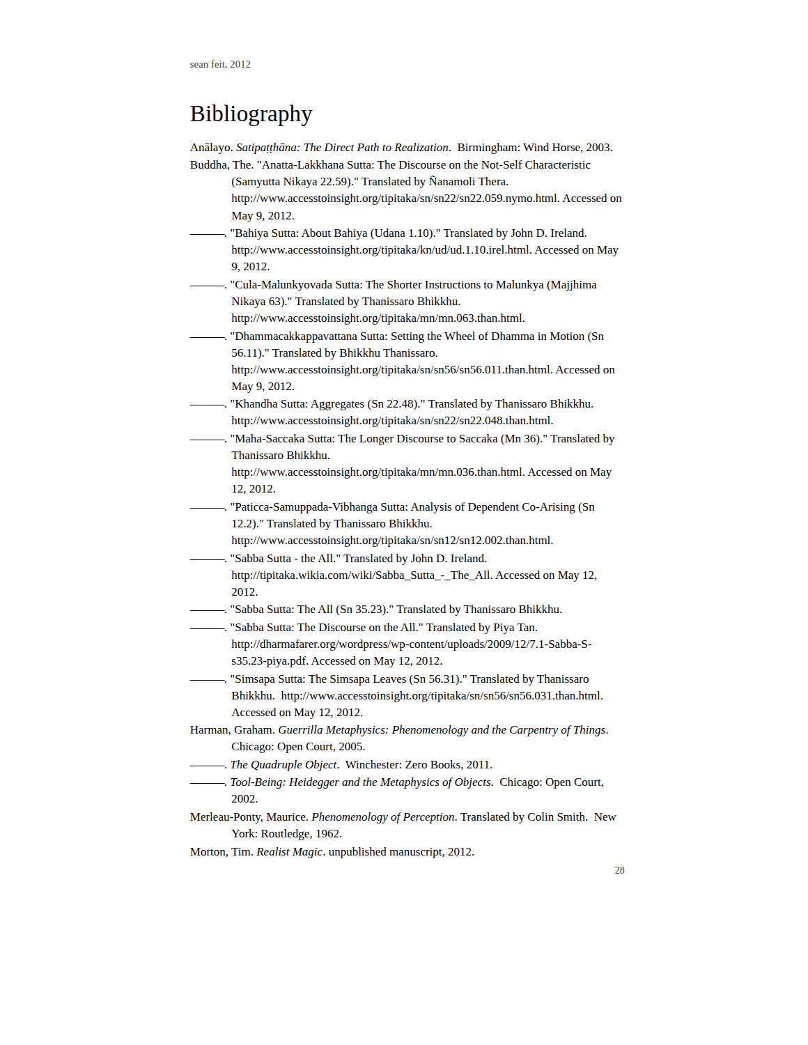sean feit, 2012
Bibliography
Anālayo. Satipaṭṭhāna: The Direct Path to Realization. Birmingham: Wind Horse, 2003.
Buddha, The. "Anatta-Lakkhana Sutta: The Discourse on the Not-Self Characteristic (Samyutta Nikaya 22.59)." Translated by Ñanamoli Thera. http://www.accesstoinsight.org/tipitaka/sn/sn22/sn22.059.nymo.html. Accessed on May 9, 2012.
———. "Bahiya Sutta: About Bahiya (Udana 1.10)." Translated by John D. Ireland. http://www.accesstoinsight.org/tipitaka/kn/ud/ud.1.10.irel.html. Accessed on May 9, 2012.
———. "Cula-Malunkyovada Sutta: The Shorter Instructions to Malunkya (Majjhima Nikaya 63)." Translated by Thanissaro Bhikkhu. http://www.accesstoinsight.org/tipitaka/mn/mn.063.than.html.
———. "Dhammacakkappavattana Sutta: Setting the Wheel of Dhamma in Motion (Sn 56.11)." Translated by Bhikkhu Thanissaro. http://www.accesstoinsight.org/tipitaka/sn/sn56/sn56.011.than.html. Accessed on May 9, 2012.
———. "Khandha Sutta: Aggregates (Sn 22.48)." Translated by Thanissaro Bhikkhu. http://www.accesstoinsight.org/tipitaka/sn/sn22/sn22.048.than.html.
———. "Maha-Saccaka Sutta: The Longer Discourse to Saccaka (Mn 36)." Translated by Thanissaro Bhikkhu. http://www.accesstoinsight.org/tipitaka/mn/mn.036.than.html. Accessed on May 12, 2012.
———. "Paticca-Samuppada-Vibhanga Sutta: Analysis of Dependent Co-Arising (Sn 12.2)." Translated by Thanissaro Bhikkhu. http://www.accesstoinsight.org/tipitaka/sn/sn12/sn12.002.than.html.
———. "Sabba Sutta - the All." Translated by John D. Ireland. http://tipitaka.wikia.com/wiki/Sabba_Sutta_-_The_All. Accessed on May 12, 2012.
———. "Sabba Sutta: The All (Sn 35.23)." Translated by Thanissaro Bhikkhu.
———. "Sabba Sutta: The Discourse on the All." Translated by Piya Tan. http://dharmafarer.org/wordpress/wp-content/uploads/2009/12/7.1-Sabba-S-s35.23-piya.pdf. Accessed on May 12, 2012.
———. "Simsapa Sutta: The Simsapa Leaves (Sn 56.31)." Translated by Thanissaro Bhikkhu. http://www.accesstoinsight.org/tipitaka/sn/sn56/sn56.031.than.html. Accessed on May 12, 2012.
Harman, Graham. Guerrilla Metaphysics: Phenomenology and the Carpentry of Things. Chicago: Open Court, 2005.
———. The Quadruple Object. Winchester: Zero Books, 2011.
———. Tool-Being: Heidegger and the Metaphysics of Objects. Chicago: Open Court, 2002.
Merleau-Ponty, Maurice. Phenomenology of Perception. Translated by Colin Smith. New York: Routledge, 1962.
Morton, Tim. Realist Magic. unpublished manuscript, 2012.
28